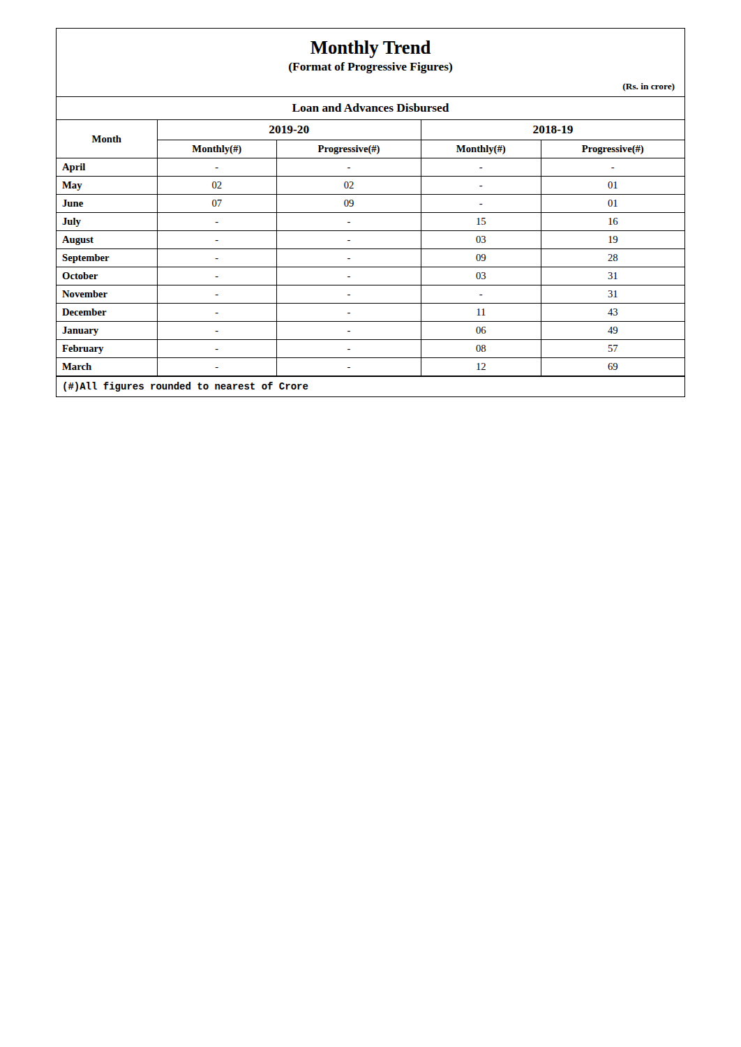Monthly Trend
(Format of Progressive Figures)
(Rs. in crore)
Loan and Advances Disbursed
| Month | 2019-20 | 2018-19 |
| --- | --- | --- |
| Monthly(#) | Progressive(#) | Monthly(#) | Progressive(#) |
| April | - | - | - | - |
| May | 02 | 02 | - | 01 |
| June | 07 | 09 | - | 01 |
| July | - | - | 15 | 16 |
| August | - | - | 03 | 19 |
| September | - | - | 09 | 28 |
| October | - | - | 03 | 31 |
| November | - | - | - | 31 |
| December | - | - | 11 | 43 |
| January | - | - | 06 | 49 |
| February | - | - | 08 | 57 |
| March | - | - | 12 | 69 |
(#)All figures rounded to nearest of Crore